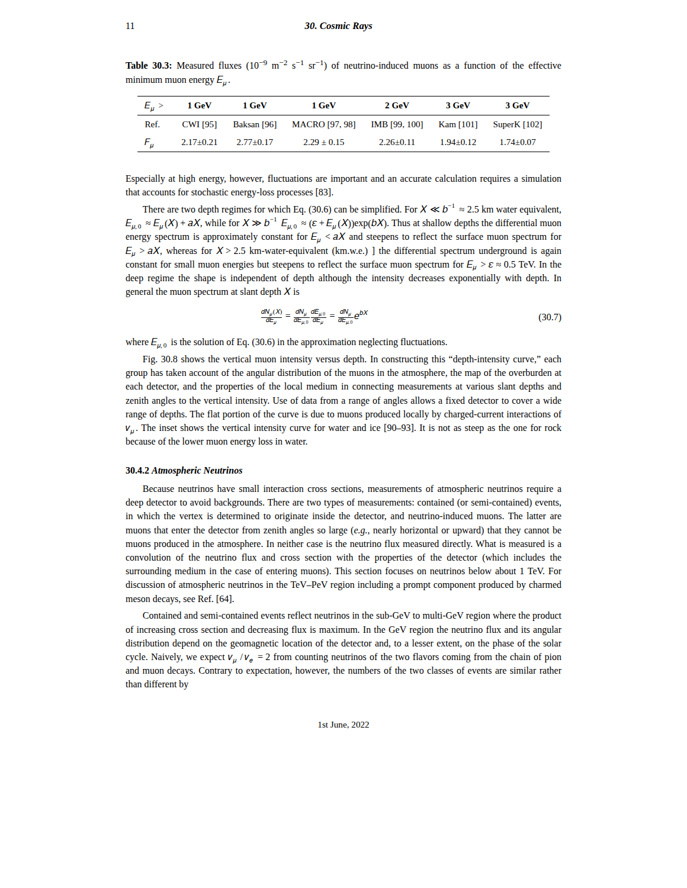11 30. Cosmic Rays
Table 30.3: Measured fluxes (10−9 m−2 s−1 sr−1) of neutrino-induced muons as a function of the effective minimum muon energy Eμ.
| E μ > | 1 GeV | 1 GeV | 1 GeV | 2 GeV | 3 GeV | 3 GeV |
| --- | --- | --- | --- | --- | --- | --- |
| Ref. | CWI [95] | Baksan [96] | MACRO [97, 98] | IMB [99, 100] | Kam [101] | SuperK [102] |
| F μ | 2.17±0.21 | 2.77±0.17 | 2.29 ± 0.15 | 2.26±0.11 | 1.94±0.12 | 1.74±0.07 |
Especially at high energy, however, fluctuations are important and an accurate calculation requires a simulation that accounts for stochastic energy-loss processes [83].
There are two depth regimes for which Eq. (30.6) can be simplified. For X≪b−1≈2.5 km water equivalent, Eμ,0≈Eμ(X)+aX, while for X≫b−1 Eμ,0≈(ε+Eμ(X))exp(bX). Thus at shallow depths the differential muon energy spectrum is approximately constant for Eμ<aX and steepens to reflect the surface muon spectrum for Eμ>aX, whereas for X>2.5 km-water-equivalent (km.w.e.) ] the differential spectrum underground is again constant for small muon energies but steepens to reflect the surface muon spectrum for Eμ>ε≈0.5 TeV. In the deep regime the shape is independent of depth although the intensity decreases exponentially with depth. In general the muon spectrum at slant depth X is
dNμ(X)dEμ = dNμdEμ,0 dEμ,0dEμ = dNμdEμ,0 ebX
(30.7)
where Eμ,0 is the solution of Eq. (30.6) in the approximation neglecting fluctuations.
Fig. 30.8 shows the vertical muon intensity versus depth. In constructing this “depth-intensity curve,” each group has taken account of the angular distribution of the muons in the atmosphere, the map of the overburden at each detector, and the properties of the local medium in connecting measurements at various slant depths and zenith angles to the vertical intensity. Use of data from a range of angles allows a fixed detector to cover a wide range of depths. The flat portion of the curve is due to muons produced locally by charged-current interactions of νμ. The inset shows the vertical intensity curve for water and ice [90–93]. It is not as steep as the one for rock because of the lower muon energy loss in water.
30.4.2 Atmospheric Neutrinos
Because neutrinos have small interaction cross sections, measurements of atmospheric neutrinos require a deep detector to avoid backgrounds. There are two types of measurements: contained (or semi-contained) events, in which the vertex is determined to originate inside the detector, and neutrino-induced muons. The latter are muons that enter the detector from zenith angles so large (e.g., nearly horizontal or upward) that they cannot be muons produced in the atmosphere. In neither case is the neutrino flux measured directly. What is measured is a convolution of the neutrino flux and cross section with the properties of the detector (which includes the surrounding medium in the case of entering muons). This section focuses on neutrinos below about 1 TeV. For discussion of atmospheric neutrinos in the TeV–PeV region including a prompt component produced by charmed meson decays, see Ref. [64].
Contained and semi-contained events reflect neutrinos in the sub-GeV to multi-GeV region where the product of increasing cross section and decreasing flux is maximum. In the GeV region the neutrino flux and its angular distribution depend on the geomagnetic location of the detector and, to a lesser extent, on the phase of the solar cycle. Naively, we expect νμ/νe=2 from counting neutrinos of the two flavors coming from the chain of pion and muon decays. Contrary to expectation, however, the numbers of the two classes of events are similar rather than different by
1st June, 2022